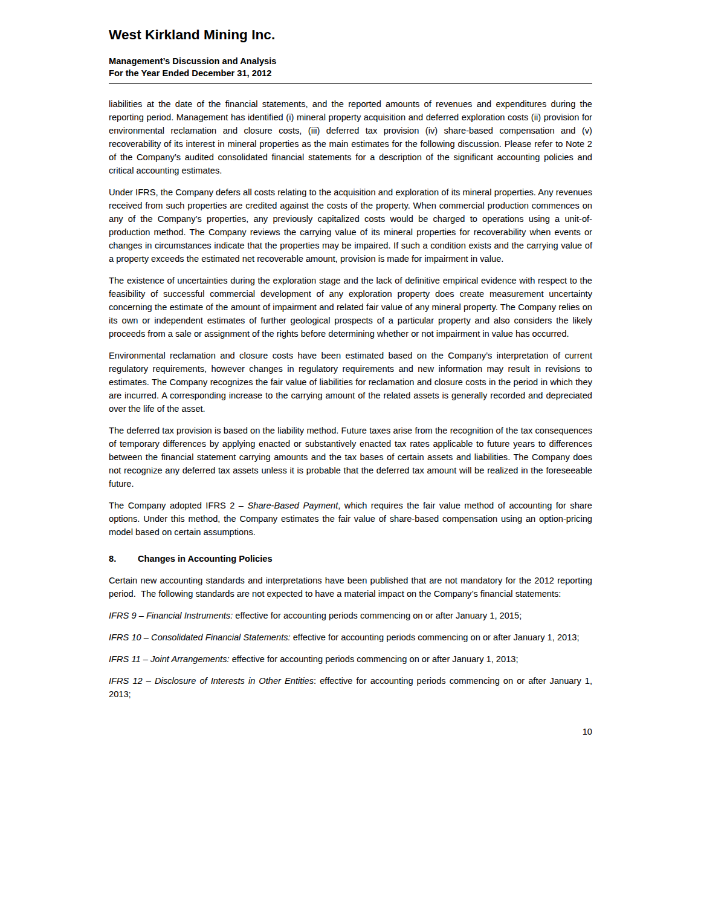West Kirkland Mining Inc.
Management’s Discussion and Analysis
For the Year Ended December 31, 2012
liabilities at the date of the financial statements, and the reported amounts of revenues and expenditures during the reporting period. Management has identified (i) mineral property acquisition and deferred exploration costs (ii) provision for environmental reclamation and closure costs, (iii) deferred tax provision (iv) share-based compensation and (v) recoverability of its interest in mineral properties as the main estimates for the following discussion. Please refer to Note 2 of the Company’s audited consolidated financial statements for a description of the significant accounting policies and critical accounting estimates.
Under IFRS, the Company defers all costs relating to the acquisition and exploration of its mineral properties. Any revenues received from such properties are credited against the costs of the property. When commercial production commences on any of the Company’s properties, any previously capitalized costs would be charged to operations using a unit-of-production method. The Company reviews the carrying value of its mineral properties for recoverability when events or changes in circumstances indicate that the properties may be impaired. If such a condition exists and the carrying value of a property exceeds the estimated net recoverable amount, provision is made for impairment in value.
The existence of uncertainties during the exploration stage and the lack of definitive empirical evidence with respect to the feasibility of successful commercial development of any exploration property does create measurement uncertainty concerning the estimate of the amount of impairment and related fair value of any mineral property. The Company relies on its own or independent estimates of further geological prospects of a particular property and also considers the likely proceeds from a sale or assignment of the rights before determining whether or not impairment in value has occurred.
Environmental reclamation and closure costs have been estimated based on the Company’s interpretation of current regulatory requirements, however changes in regulatory requirements and new information may result in revisions to estimates. The Company recognizes the fair value of liabilities for reclamation and closure costs in the period in which they are incurred. A corresponding increase to the carrying amount of the related assets is generally recorded and depreciated over the life of the asset.
The deferred tax provision is based on the liability method. Future taxes arise from the recognition of the tax consequences of temporary differences by applying enacted or substantively enacted tax rates applicable to future years to differences between the financial statement carrying amounts and the tax bases of certain assets and liabilities. The Company does not recognize any deferred tax assets unless it is probable that the deferred tax amount will be realized in the foreseeable future.
The Company adopted IFRS 2 – Share-Based Payment, which requires the fair value method of accounting for share options. Under this method, the Company estimates the fair value of share-based compensation using an option-pricing model based on certain assumptions.
8. Changes in Accounting Policies
Certain new accounting standards and interpretations have been published that are not mandatory for the 2012 reporting period. The following standards are not expected to have a material impact on the Company’s financial statements:
IFRS 9 – Financial Instruments: effective for accounting periods commencing on or after January 1, 2015;
IFRS 10 – Consolidated Financial Statements: effective for accounting periods commencing on or after January 1, 2013;
IFRS 11 – Joint Arrangements: effective for accounting periods commencing on or after January 1, 2013;
IFRS 12 – Disclosure of Interests in Other Entities: effective for accounting periods commencing on or after January 1, 2013;
10